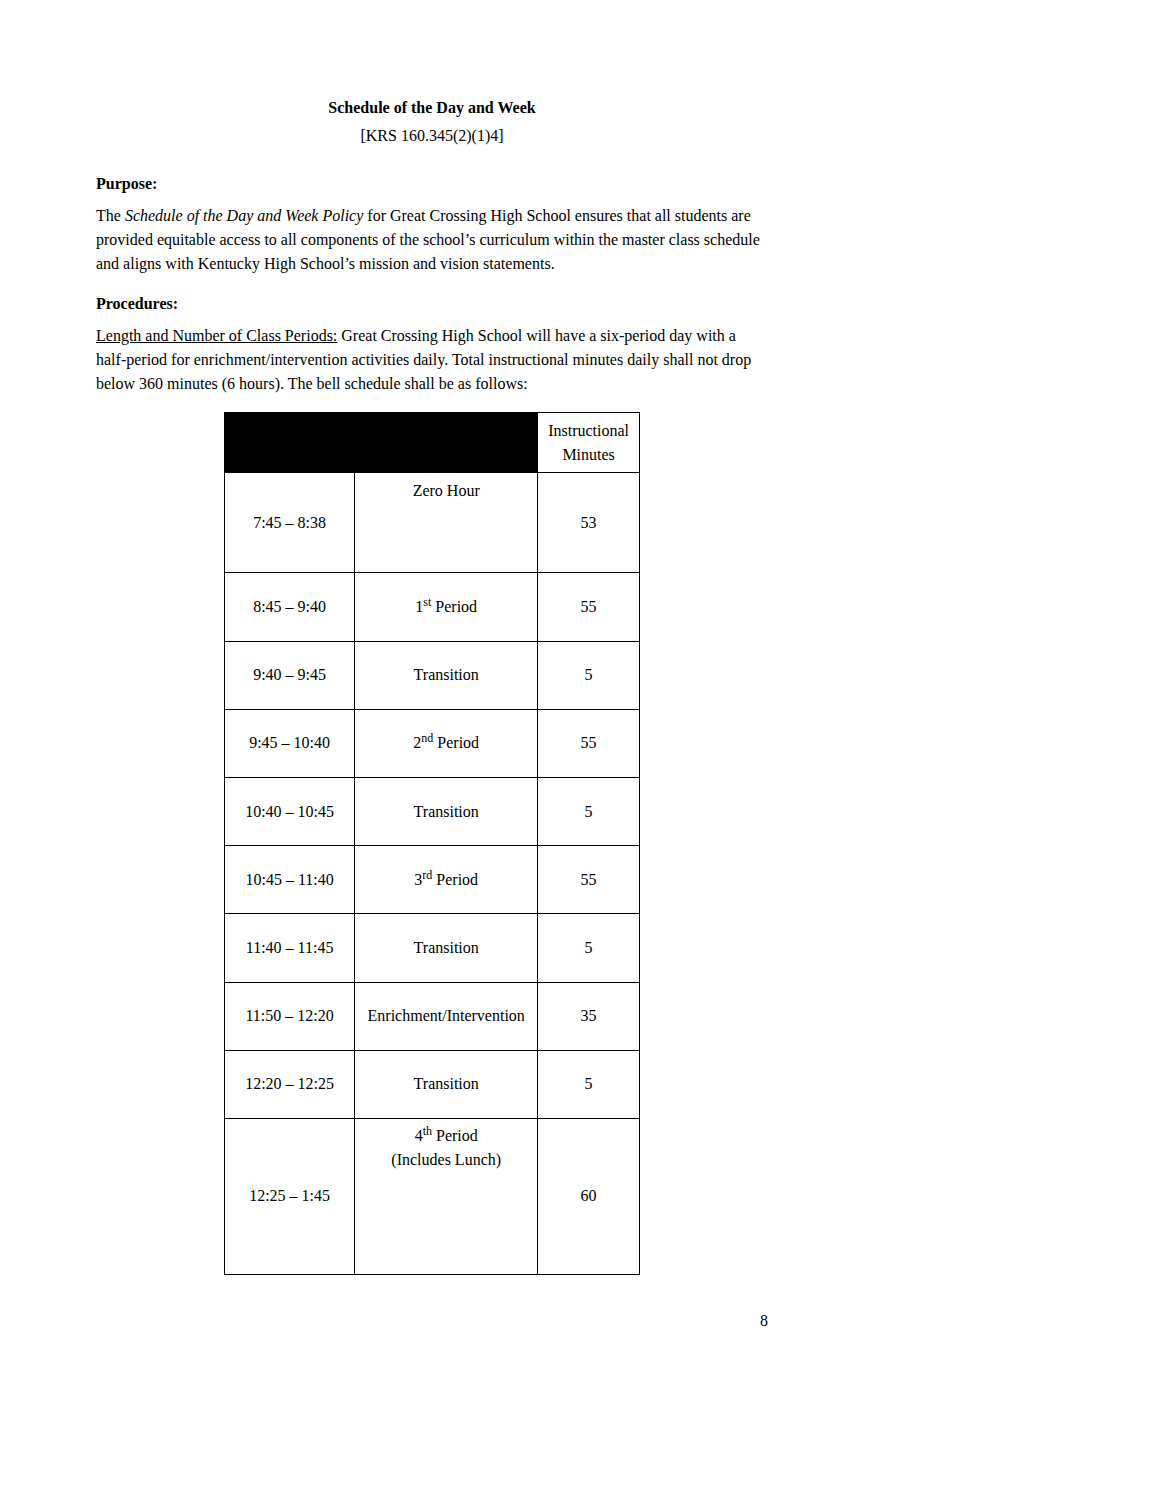Schedule of the Day and Week
[KRS 160.345(2)(1)4]
Purpose:
The Schedule of the Day and Week Policy for Great Crossing High School ensures that all students are provided equitable access to all components of the school’s curriculum within the master class schedule and aligns with Kentucky High School’s mission and vision statements.
Procedures:
Length and Number of Class Periods: Great Crossing High School will have a six-period day with a half-period for enrichment/intervention activities daily. Total instructional minutes daily shall not drop below 360 minutes (6 hours). The bell schedule shall be as follows:
| | | Instructional Minutes |
| --- | --- | --- |
| 7:45 – 8:38 | Zero Hour | 53 |
| 8:45 – 9:40 | 1 st Period | 55 |
| 9:40 – 9:45 | Transition | 5 |
| 9:45 – 10:40 | 2 nd Period | 55 |
| 10:40 – 10:45 | Transition | 5 |
| 10:45 – 11:40 | 3 rd Period | 55 |
| 11:40 – 11:45 | Transition | 5 |
| 11:50 – 12:20 | Enrichment/Intervention | 35 |
| 12:20 – 12:25 | Transition | 5 |
| 12:25 – 1:45 | 4 th Period (Includes Lunch) | 60 |
8